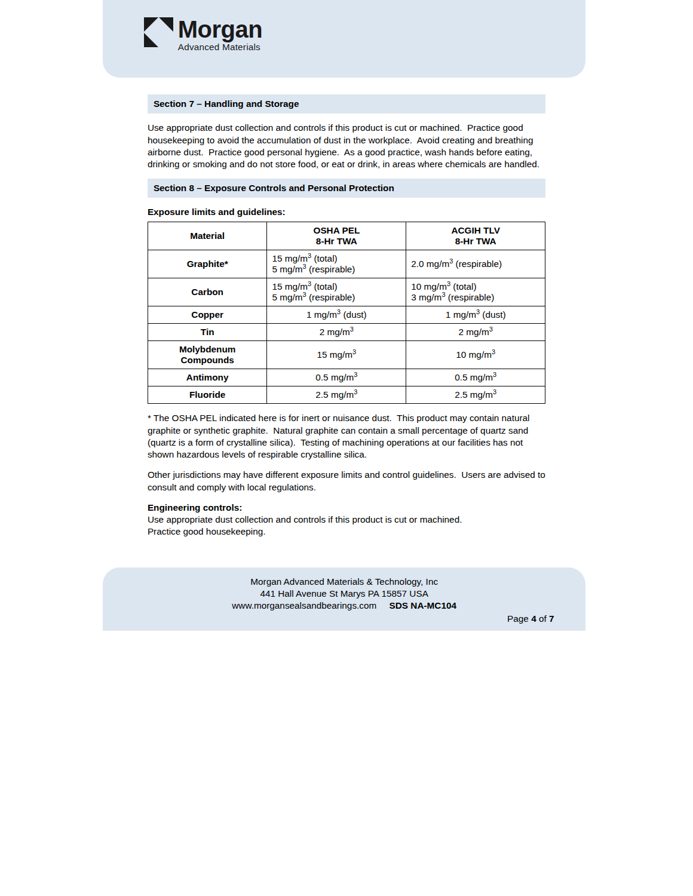Morgan Advanced Materials
Section 7 – Handling and Storage
Use appropriate dust collection and controls if this product is cut or machined. Practice good housekeeping to avoid the accumulation of dust in the workplace. Avoid creating and breathing airborne dust. Practice good personal hygiene. As a good practice, wash hands before eating, drinking or smoking and do not store food, or eat or drink, in areas where chemicals are handled.
Section 8 – Exposure Controls and Personal Protection
Exposure limits and guidelines:
| Material | OSHA PEL 8-Hr TWA | ACGIH TLV 8-Hr TWA |
| --- | --- | --- |
| Graphite* | 15 mg/m 3 (total) 5 mg/m 3 (respirable) | 2.0 mg/m 3 (respirable) |
| Carbon | 15 mg/m 3 (total) 5 mg/m 3 (respirable) | 10 mg/m 3 (total) 3 mg/m 3 (respirable) |
| Copper | 1 mg/m 3 (dust) | 1 mg/m 3 (dust) |
| Tin | 2 mg/m 3 | 2 mg/m 3 |
| Molybdenum Compounds | 15 mg/m 3 | 10 mg/m 3 |
| Antimony | 0.5 mg/m 3 | 0.5 mg/m 3 |
| Fluoride | 2.5 mg/m 3 | 2.5 mg/m 3 |
* The OSHA PEL indicated here is for inert or nuisance dust. This product may contain natural graphite or synthetic graphite. Natural graphite can contain a small percentage of quartz sand (quartz is a form of crystalline silica). Testing of machining operations at our facilities has not shown hazardous levels of respirable crystalline silica.
Other jurisdictions may have different exposure limits and control guidelines. Users are advised to consult and comply with local regulations.
Engineering controls:
Use appropriate dust collection and controls if this product is cut or machined.
Practice good housekeeping.
Morgan Advanced Materials & Technology, Inc
441 Hall Avenue St Marys PA 15857 USA
www.morgansealsandbearings.com SDS NA-MC104
Page 4 of 7